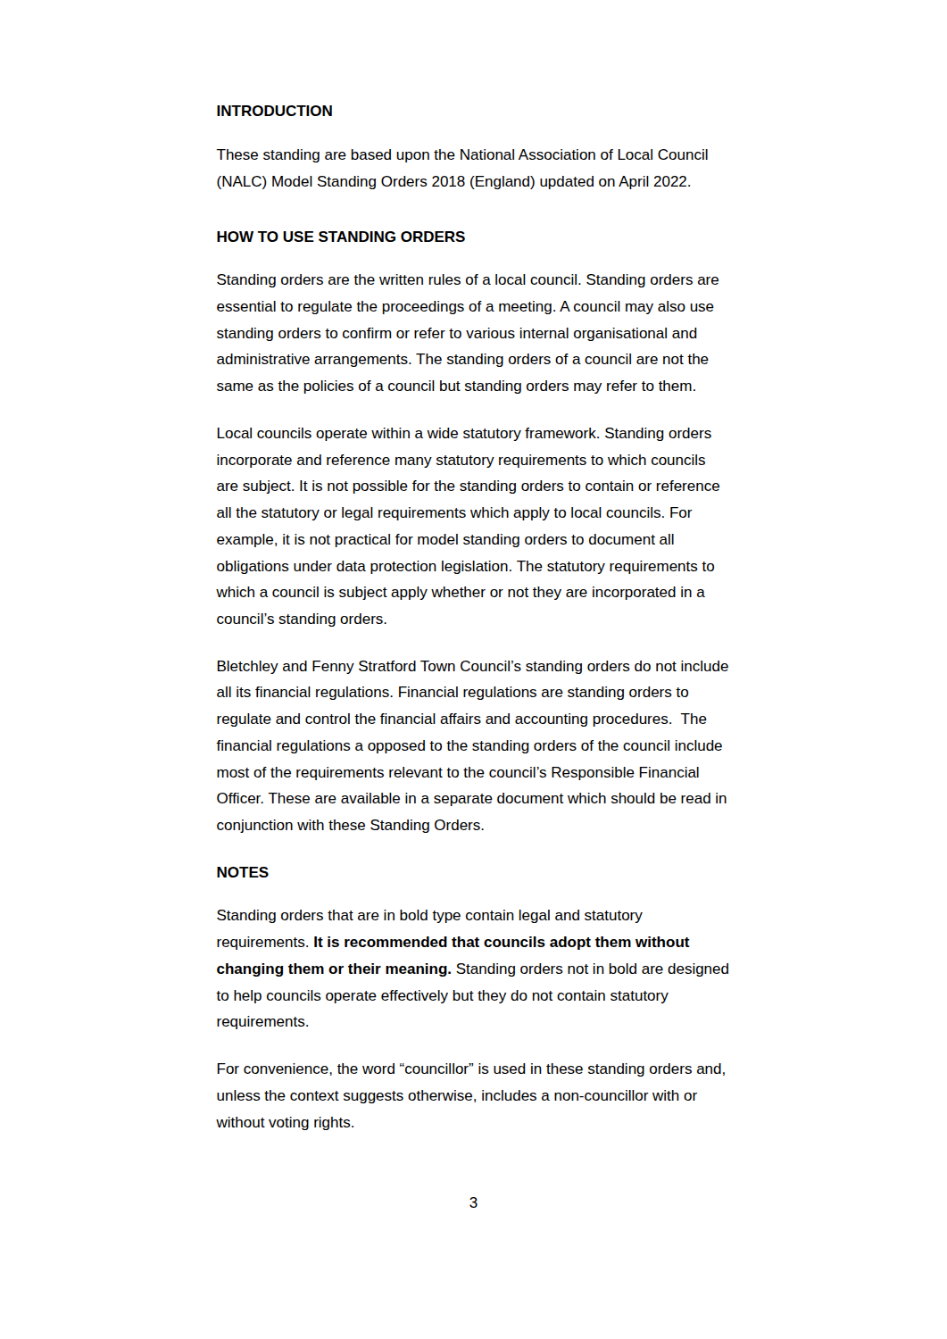INTRODUCTION
These standing are based upon the National Association of Local Council (NALC) Model Standing Orders 2018 (England) updated on April 2022.
HOW TO USE STANDING ORDERS
Standing orders are the written rules of a local council. Standing orders are essential to regulate the proceedings of a meeting. A council may also use standing orders to confirm or refer to various internal organisational and administrative arrangements. The standing orders of a council are not the same as the policies of a council but standing orders may refer to them.
Local councils operate within a wide statutory framework. Standing orders incorporate and reference many statutory requirements to which councils are subject. It is not possible for the standing orders to contain or reference all the statutory or legal requirements which apply to local councils. For example, it is not practical for model standing orders to document all obligations under data protection legislation. The statutory requirements to which a council is subject apply whether or not they are incorporated in a council’s standing orders.
Bletchley and Fenny Stratford Town Council’s standing orders do not include all its financial regulations. Financial regulations are standing orders to regulate and control the financial affairs and accounting procedures. The financial regulations a opposed to the standing orders of the council include most of the requirements relevant to the council’s Responsible Financial Officer. These are available in a separate document which should be read in conjunction with these Standing Orders.
NOTES
Standing orders that are in bold type contain legal and statutory requirements. It is recommended that councils adopt them without changing them or their meaning. Standing orders not in bold are designed to help councils operate effectively but they do not contain statutory requirements.
For convenience, the word “councillor” is used in these standing orders and, unless the context suggests otherwise, includes a non-councillor with or without voting rights.
3